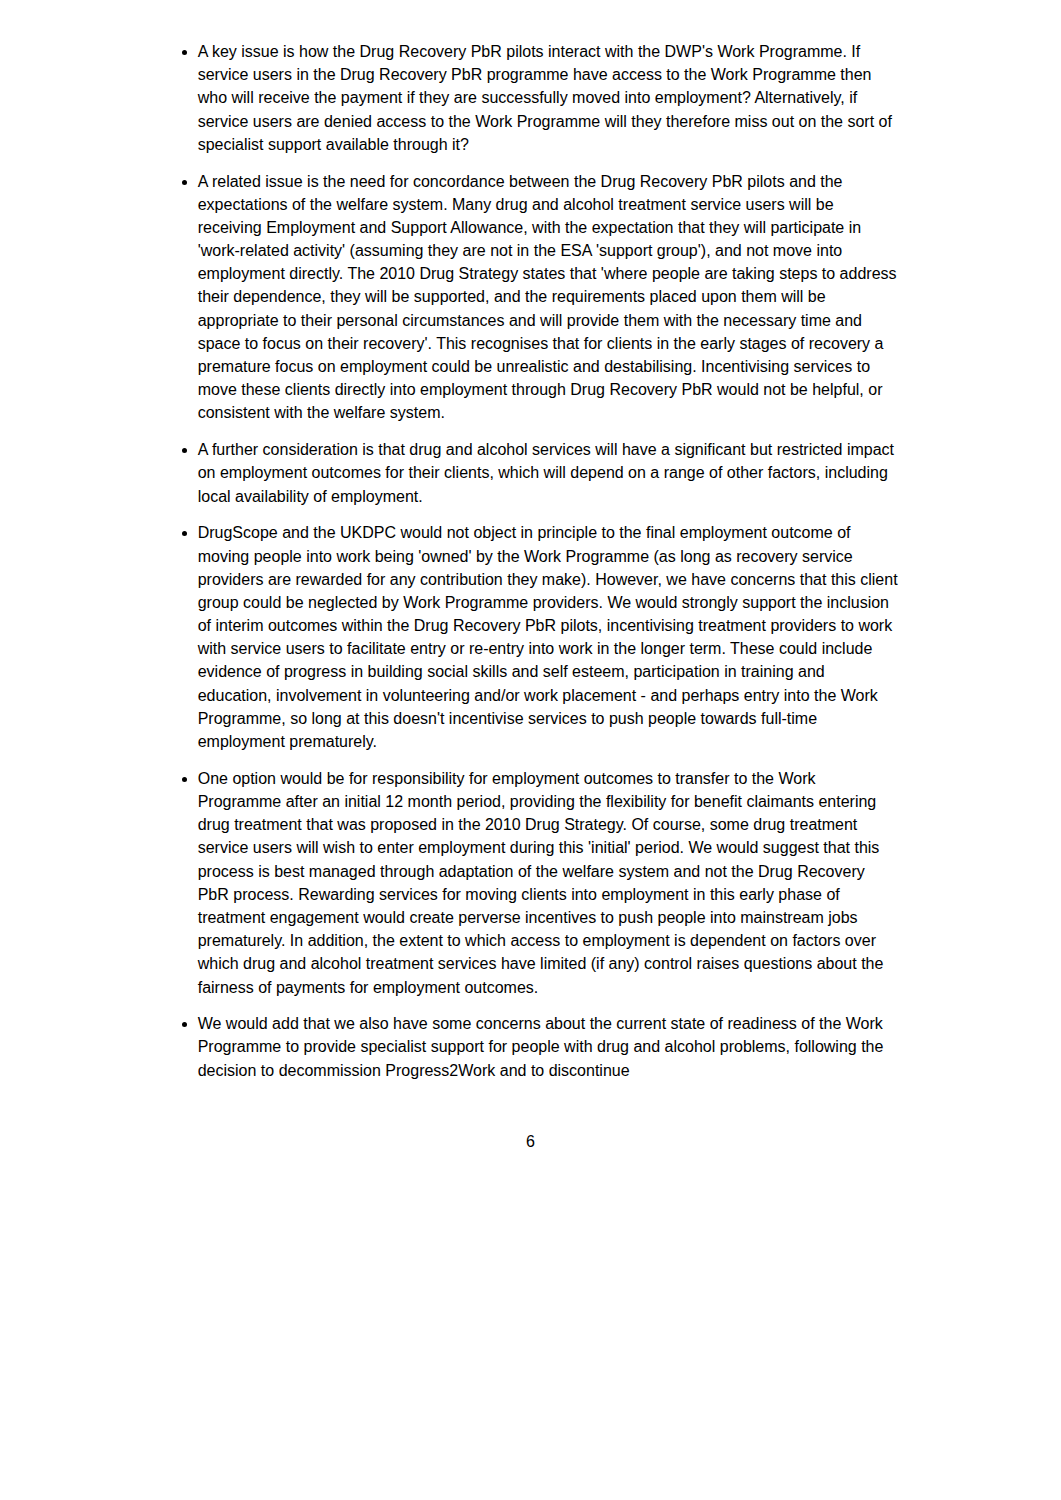A key issue is how the Drug Recovery PbR pilots interact with the DWP's Work Programme. If service users in the Drug Recovery PbR programme have access to the Work Programme then who will receive the payment if they are successfully moved into employment? Alternatively, if service users are denied access to the Work Programme will they therefore miss out on the sort of specialist support available through it?
A related issue is the need for concordance between the Drug Recovery PbR pilots and the expectations of the welfare system. Many drug and alcohol treatment service users will be receiving Employment and Support Allowance, with the expectation that they will participate in 'work-related activity' (assuming they are not in the ESA 'support group'), and not move into employment directly. The 2010 Drug Strategy states that 'where people are taking steps to address their dependence, they will be supported, and the requirements placed upon them will be appropriate to their personal circumstances and will provide them with the necessary time and space to focus on their recovery'. This recognises that for clients in the early stages of recovery a premature focus on employment could be unrealistic and destabilising. Incentivising services to move these clients directly into employment through Drug Recovery PbR would not be helpful, or consistent with the welfare system.
A further consideration is that drug and alcohol services will have a significant but restricted impact on employment outcomes for their clients, which will depend on a range of other factors, including local availability of employment.
DrugScope and the UKDPC would not object in principle to the final employment outcome of moving people into work being 'owned' by the Work Programme (as long as recovery service providers are rewarded for any contribution they make). However, we have concerns that this client group could be neglected by Work Programme providers. We would strongly support the inclusion of interim outcomes within the Drug Recovery PbR pilots, incentivising treatment providers to work with service users to facilitate entry or re-entry into work in the longer term. These could include evidence of progress in building social skills and self esteem, participation in training and education, involvement in volunteering and/or work placement - and perhaps entry into the Work Programme, so long at this doesn't incentivise services to push people towards full-time employment prematurely.
One option would be for responsibility for employment outcomes to transfer to the Work Programme after an initial 12 month period, providing the flexibility for benefit claimants entering drug treatment that was proposed in the 2010 Drug Strategy. Of course, some drug treatment service users will wish to enter employment during this 'initial' period. We would suggest that this process is best managed through adaptation of the welfare system and not the Drug Recovery PbR process. Rewarding services for moving clients into employment in this early phase of treatment engagement would create perverse incentives to push people into mainstream jobs prematurely. In addition, the extent to which access to employment is dependent on factors over which drug and alcohol treatment services have limited (if any) control raises questions about the fairness of payments for employment outcomes.
We would add that we also have some concerns about the current state of readiness of the Work Programme to provide specialist support for people with drug and alcohol problems, following the decision to decommission Progress2Work and to discontinue
6